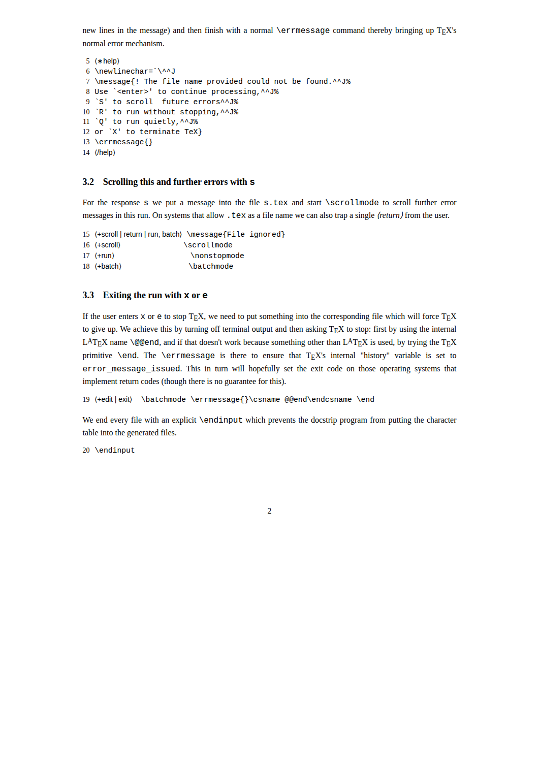new lines in the message) and then finish with a normal \errmessage command thereby bringing up Te X's normal error mechanism.
| 5 | ⟨∗help⟩ |
| 6 | \newlinechar=`\^^J |
| 7 | \message{! The file name provided could not be found.^^J% |
| 8 | Use `<enter>' to continue processing,^^J% |
| 9 | `S' to scroll future errors^^J% |
| 10 | `R' to run without stopping,^^J% |
| 11 | `Q' to run quietly,^^J% |
| 12 | or `X' to terminate TeX} |
| 13 | \errmessage{} |
| 14 | ⟨/help⟩ |
3.2 Scrolling this and further errors with s
For the response s we put a message into the file s.tex and start \scrollmode to scroll further error messages in this run. On systems that allow .tex as a file name we can also trap a single ⟨return⟩ from the user.
| 15 | ⟨+scroll / return / run, batch⟩ \message{File ignored} |
| 16 | ⟨+scroll⟩ \scrollmode |
| 17 | ⟨+run⟩ \nonstopmode |
| 18 | ⟨+batch⟩ \batchmode |
3.3 Exiting the run with x or e
If the user enters x or e to stop Te X, we need to put something into the corresponding file which will force Te X to give up. We achieve this by turning off terminal output and then asking Te X to stop: first by using the internal LATe X name \@@end, and if that doesn't work because something other than LATe X is used, by trying the Te X primitive \end. The \errmessage is there to ensure that Te X's internal "history" variable is set to error_message_issued. This in turn will hopefully set the exit code on those operating systems that implement return codes (though there is no guarantee for this).
| 19 | ⟨+edit / exit⟩ \batchmode \errmessage{}\csname @@end\endcsname \end |
We end every file with an explicit \endinput which prevents the docstrip program from putting the character table into the generated files.
| 20 | \endinput |
2